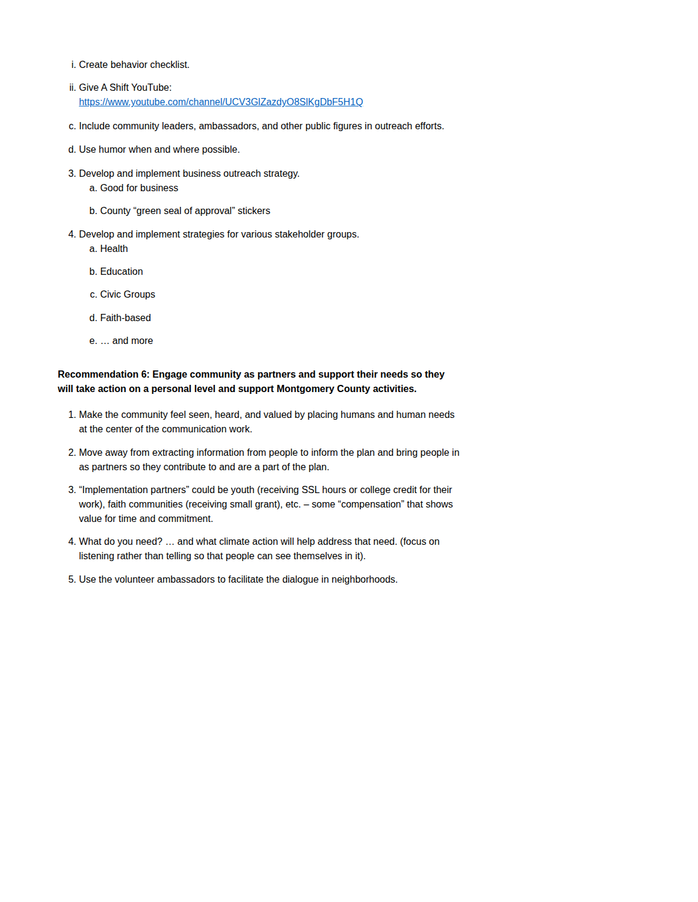Create behavior checklist.
Give A Shift YouTube:
https://www.youtube.com/channel/UCV3GlZazdyO8SlKgDbF5H1Q
Include community leaders, ambassadors, and other public figures in outreach efforts.
Use humor when and where possible.
Develop and implement business outreach strategy.
Good for business
County “green seal of approval” stickers
Develop and implement strategies for various stakeholder groups.
Health
Education
Civic Groups
Faith-based
… and more
Recommendation 6: Engage community as partners and support their needs so they will take action on a personal level and support Montgomery County activities.
Make the community feel seen, heard, and valued by placing humans and human needs at the center of the communication work.
Move away from extracting information from people to inform the plan and bring people in as partners so they contribute to and are a part of the plan.
“Implementation partners” could be youth (receiving SSL hours or college credit for their work), faith communities (receiving small grant), etc. – some “compensation” that shows value for time and commitment.
What do you need? … and what climate action will help address that need. (focus on listening rather than telling so that people can see themselves in it).
Use the volunteer ambassadors to facilitate the dialogue in neighborhoods.